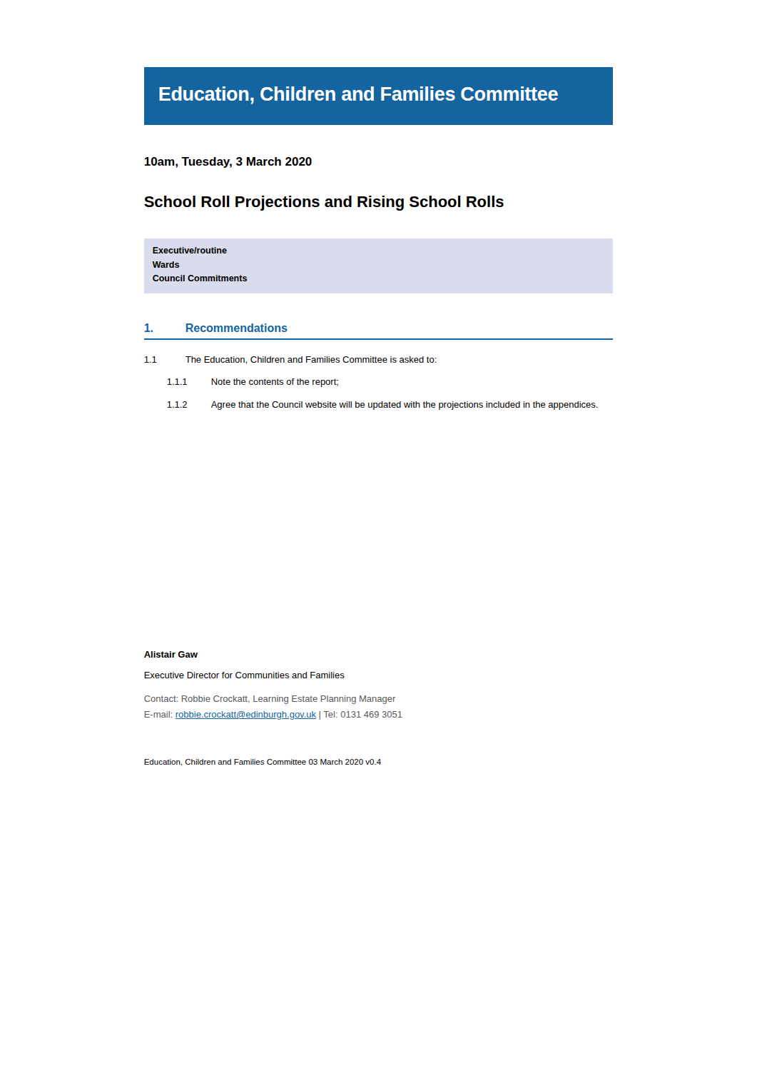Education, Children and Families Committee
10am, Tuesday, 3 March 2020
School Roll Projections and Rising School Rolls
Executive/routine
Wards
Council Commitments
1. Recommendations
1.1 The Education, Children and Families Committee is asked to:
1.1.1 Note the contents of the report;
1.1.2 Agree that the Council website will be updated with the projections included in the appendices.
Alistair Gaw
Executive Director for Communities and Families
Contact: Robbie Crockatt, Learning Estate Planning Manager
E-mail: robbie.crockatt@edinburgh.gov.uk | Tel: 0131 469 3051
Education, Children and Families Committee 03 March 2020 v0.4